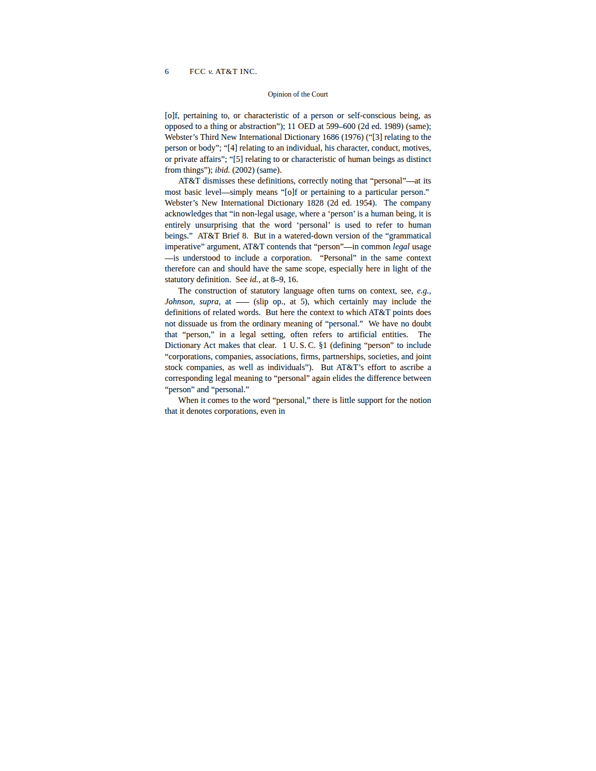6 FCC v. AT&T INC.
Opinion of the Court
[o]f, pertaining to, or characteristic of a person or self-conscious being, as opposed to a thing or abstraction”); 11 OED at 599–600 (2d ed. 1989) (same); Webster’s Third New International Dictionary 1686 (1976) (“[3] relating to the person or body”; “[4] relating to an individual, his character, conduct, motives, or private affairs”; “[5] relating to or characteristic of human beings as distinct from things”); ibid. (2002) (same).
AT&T dismisses these definitions, correctly noting that “personal”—at its most basic level—simply means “[o]f or pertaining to a particular person.” Webster’s New International Dictionary 1828 (2d ed. 1954). The company acknowledges that “in non-legal usage, where a ‘person’ is a human being, it is entirely unsurprising that the word ‘personal’ is used to refer to human beings.” AT&T Brief 8. But in a watered-down version of the “grammatical imperative” argument, AT&T contends that “person”—in common legal usage—is understood to include a corporation. “Personal” in the same context therefore can and should have the same scope, especially here in light of the statutory definition. See id., at 8–9, 16.
The construction of statutory language often turns on context, see, e.g., Johnson, supra, at (slip op., at 5), which certainly may include the definitions of related words. But here the context to which AT&T points does not dissuade us from the ordinary meaning of “personal.” We have no doubt that “person,” in a legal setting, often refers to artificial entities. The Dictionary Act makes that clear. 1 U. S. C. §1 (defining “person” to include “corporations, companies, associations, firms, partnerships, societies, and joint stock companies, as well as individuals”). But AT&T’s effort to ascribe a corresponding legal meaning to “personal” again elides the difference between “person” and “personal.”
When it comes to the word “personal,” there is little support for the notion that it denotes corporations, even in